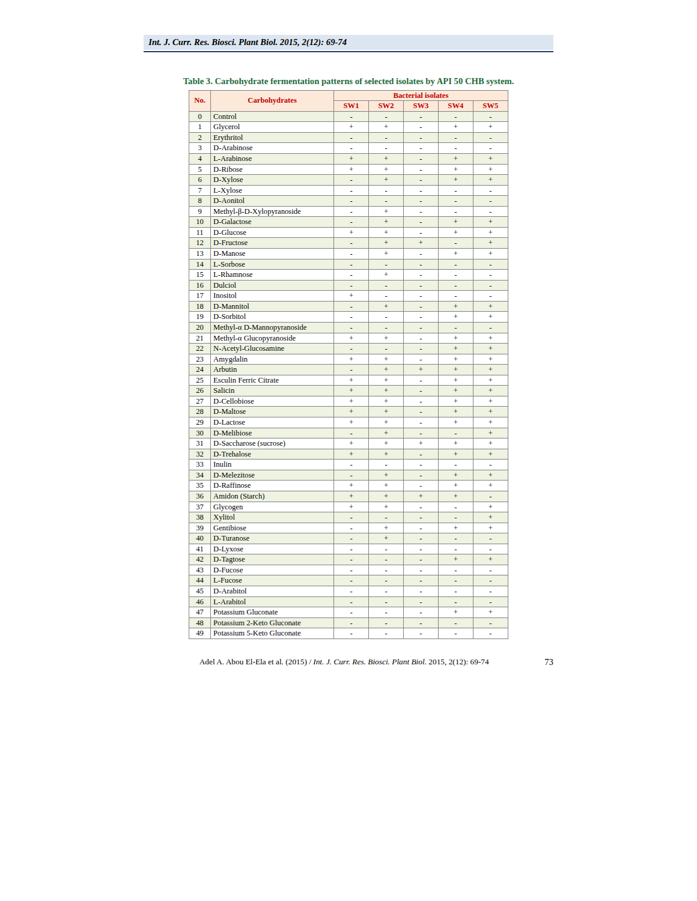Int. J. Curr. Res. Biosci. Plant Biol. 2015, 2(12): 69-74
Table 3. Carbohydrate fermentation patterns of selected isolates by API 50 CHB system.
| No. | Carbohydrates | Bacterial isolates |
| --- | --- | --- |
| SW1 | SW2 | SW3 | SW4 | SW5 |
| 0 | Control | - | - | - | - | - |
| 1 | Glycerol | + | + | - | + | + |
| 2 | Erythritol | - | - | - | - | - |
| 3 | D-Arabinose | - | - | - | - | - |
| 4 | L-Arabinose | + | + | - | + | + |
| 5 | D-Ribose | + | + | - | + | + |
| 6 | D-Xylose | - | + | - | + | + |
| 7 | L-Xylose | - | - | - | - | - |
| 8 | D-Aonitol | - | - | - | - | - |
| 9 | Methyl-β-D-Xylopyranoside | - | + | - | - | - |
| 10 | D-Galactose | - | + | - | + | + |
| 11 | D-Glucose | + | + | - | + | + |
| 12 | D-Fructose | - | + | + | - | + |
| 13 | D-Manose | - | + | - | + | + |
| 14 | L-Sorbose | - | - | - | - | - |
| 15 | L-Rhamnose | - | + | - | - | - |
| 16 | Dulciol | - | - | - | - | - |
| 17 | Inositol | + | - | - | - | - |
| 18 | D-Mannitol | - | + | - | + | + |
| 19 | D-Sorbitol | - | - | - | + | + |
| 20 | Methyl-α D-Mannopyranoside | - | - | - | - | - |
| 21 | Methyl-α Glucopyranoside | + | + | - | + | + |
| 22 | N-Acetyl-Glucosamine | - | - | - | + | + |
| 23 | Amygdalin | + | + | - | + | + |
| 24 | Arbutin | - | + | + | + | + |
| 25 | Esculin Ferric Citrate | + | + | - | + | + |
| 26 | Salicin | + | + | - | + | + |
| 27 | D-Cellobiose | + | + | - | + | + |
| 28 | D-Maltose | + | + | - | + | + |
| 29 | D-Lactose | + | + | - | + | + |
| 30 | D-Melibiose | - | + | - | - | + |
| 31 | D-Saccharose (sucrose) | + | + | + | + | + |
| 32 | D-Trehalose | + | + | - | + | + |
| 33 | Inulin | - | - | - | - | - |
| 34 | D-Melezitose | - | + | - | + | + |
| 35 | D-Raffinose | + | + | - | + | + |
| 36 | Amidon (Starch) | + | + | + | + | - |
| 37 | Glycogen | + | + | - | - | + |
| 38 | Xylitol | - | - | - | - | + |
| 39 | Gentibiose | - | + | - | + | + |
| 40 | D-Turanose | - | + | - | - | - |
| 41 | D-Lyxose | - | - | - | - | - |
| 42 | D-Tagtose | - | - | - | + | + |
| 43 | D-Fucose | - | - | - | - | - |
| 44 | L-Fucose | - | - | - | - | - |
| 45 | D-Arabitol | - | - | - | - | - |
| 46 | L-Arabitol | - | - | - | - | - |
| 47 | Potassium Gluconate | - | - | - | + | + |
| 48 | Potassium 2-Keto Gluconate | - | - | - | - | - |
| 49 | Potassium 5-Keto Gluconate | - | - | - | - | - |
73 Adel A. Abou El-Ela et al. (2015) / Int. J. Curr. Res. Biosci. Plant Biol. 2015, 2(12): 69-74